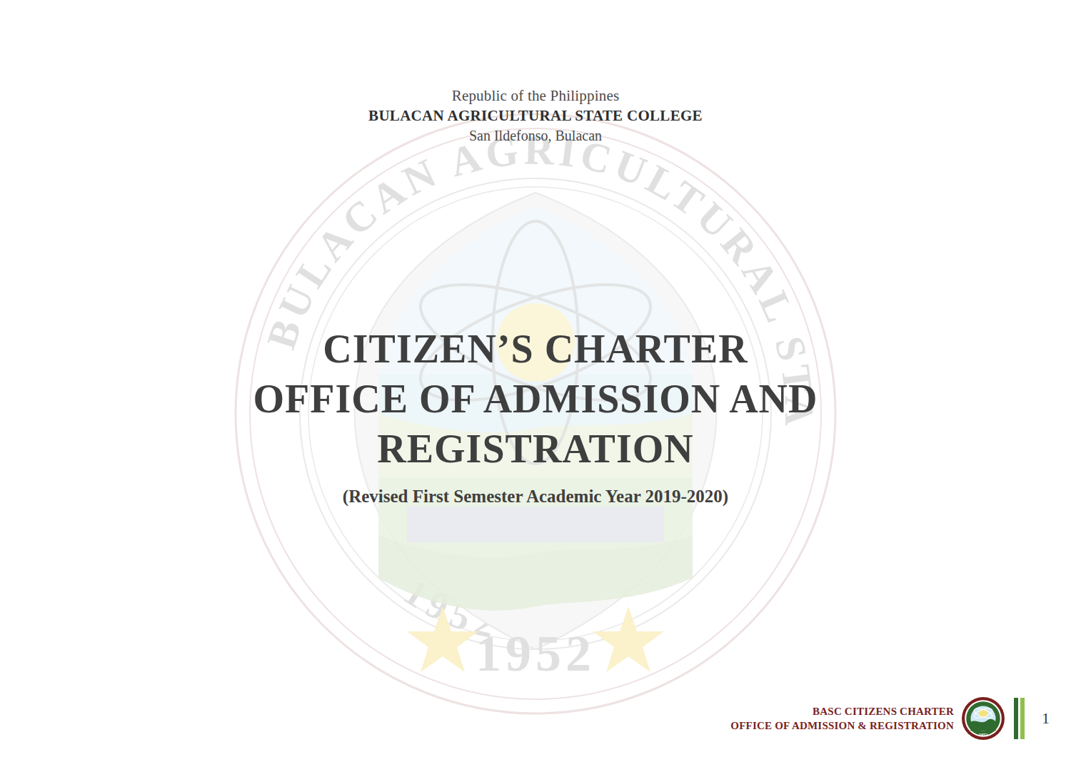BULACAN AGRICULTURAL STATE COLLEGE 1952 1952
Republic of the Philippines
BULACAN AGRICULTURAL STATE COLLEGE
San Ildefonso, Bulacan
Citizen’s Charter
Office of Admission and
Registration
(Revised First Semester Academic Year 2019-2020)
BASC CITIZENS CHARTER
OFFICE OF ADMISSION & REGISTRATION
1952
1